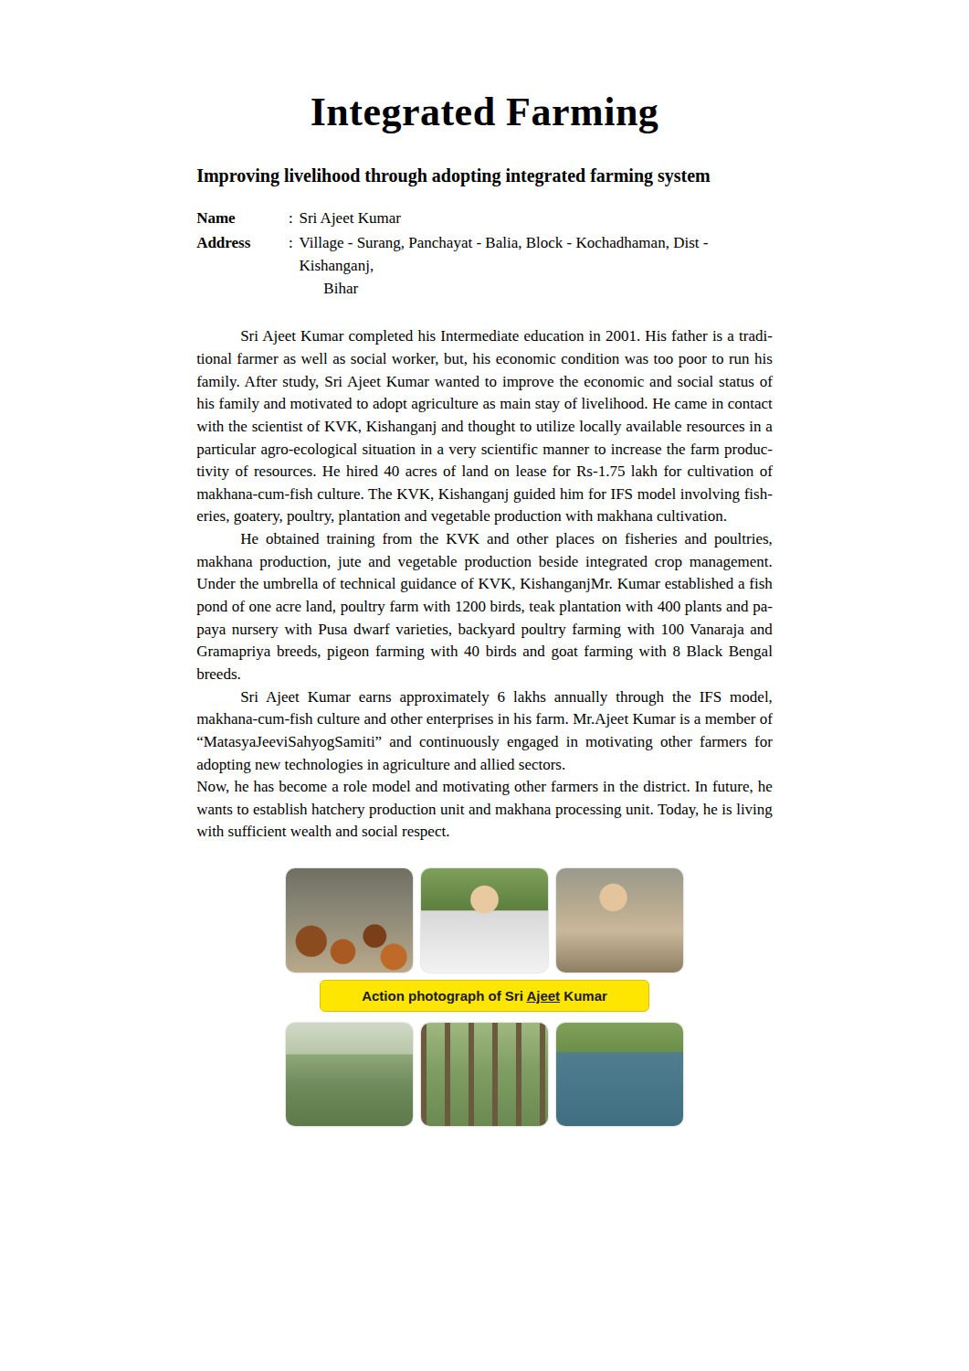Integrated Farming
Improving livelihood through adopting integrated farming system
| Name | : | Sri Ajeet Kumar |
| Address | : | Village - Surang, Panchayat - Balia, Block - Kochadhaman, Dist - Kishanganj, Bihar |
Sri Ajeet Kumar completed his Intermediate education in 2001. His father is a traditional farmer as well as social worker, but, his economic condition was too poor to run his family. After study, Sri Ajeet Kumar wanted to improve the economic and social status of his family and motivated to adopt agriculture as main stay of livelihood. He came in contact with the scientist of KVK, Kishanganj and thought to utilize locally available resources in a particular agro-ecological situation in a very scientific manner to increase the farm productivity of resources. He hired 40 acres of land on lease for Rs-1.75 lakh for cultivation of makhana-cum-fish culture. The KVK, Kishanganj guided him for IFS model involving fisheries, goatery, poultry, plantation and vegetable production with makhana cultivation.
He obtained training from the KVK and other places on fisheries and poultries, makhana production, jute and vegetable production beside integrated crop management. Under the umbrella of technical guidance of KVK, KishanganjMr. Kumar established a fish pond of one acre land, poultry farm with 1200 birds, teak plantation with 400 plants and papaya nursery with Pusa dwarf varieties, backyard poultry farming with 100 Vanaraja and Gramapriya breeds, pigeon farming with 40 birds and goat farming with 8 Black Bengal breeds.
Sri Ajeet Kumar earns approximately 6 lakhs annually through the IFS model, makhana-cum-fish culture and other enterprises in his farm. Mr.Ajeet Kumar is a member of “MatasyaJeeviSahyogSamiti” and continuously engaged in motivating other farmers for adopting new technologies in agriculture and allied sectors.
Now, he has become a role model and motivating other farmers in the district. In future, he wants to establish hatchery production unit and makhana processing unit. Today, he is living with sufficient wealth and social respect.
Action photograph of Sri Ajeet Kumar